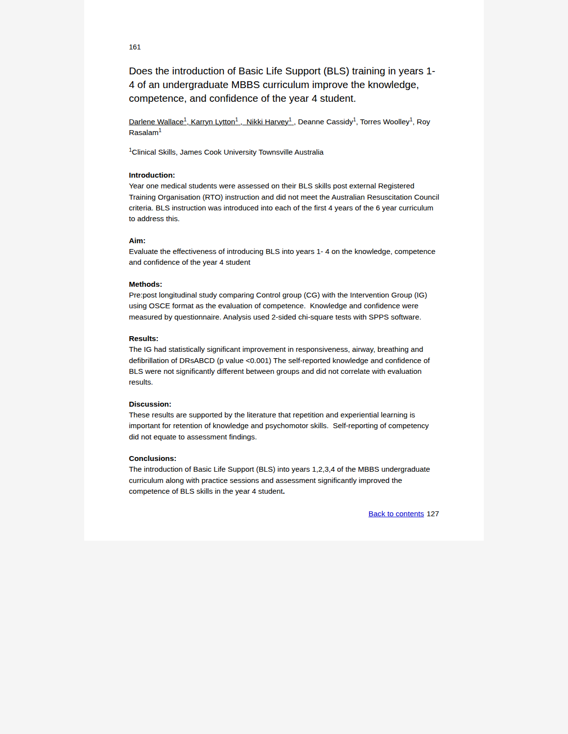161
Does the introduction of Basic Life Support (BLS) training in years 1- 4 of an undergraduate MBBS curriculum improve the knowledge, competence, and confidence of the year 4 student.
Darlene Wallace1, Karryn Lytton1 , Nikki Harvey1 , Deanne Cassidy1, Torres Woolley1, Roy Rasalam1
1Clinical Skills, James Cook University Townsville Australia
Introduction:
Year one medical students were assessed on their BLS skills post external Registered Training Organisation (RTO) instruction and did not meet the Australian Resuscitation Council criteria. BLS instruction was introduced into each of the first 4 years of the 6 year curriculum to address this.
Aim:
Evaluate the effectiveness of introducing BLS into years 1- 4 on the knowledge, competence and confidence of the year 4 student
Methods:
Pre:post longitudinal study comparing Control group (CG) with the Intervention Group (IG) using OSCE format as the evaluation of competence. Knowledge and confidence were measured by questionnaire. Analysis used 2-sided chi-square tests with SPPS software.
Results:
The IG had statistically significant improvement in responsiveness, airway, breathing and defibrillation of DRsABCD (p value <0.001) The self-reported knowledge and confidence of BLS were not significantly different between groups and did not correlate with evaluation results.
Discussion:
These results are supported by the literature that repetition and experiential learning is important for retention of knowledge and psychomotor skills. Self-reporting of competency did not equate to assessment findings.
Conclusions:
The introduction of Basic Life Support (BLS) into years 1,2,3,4 of the MBBS undergraduate curriculum along with practice sessions and assessment significantly improved the competence of BLS skills in the year 4 student.
Back to contents 127